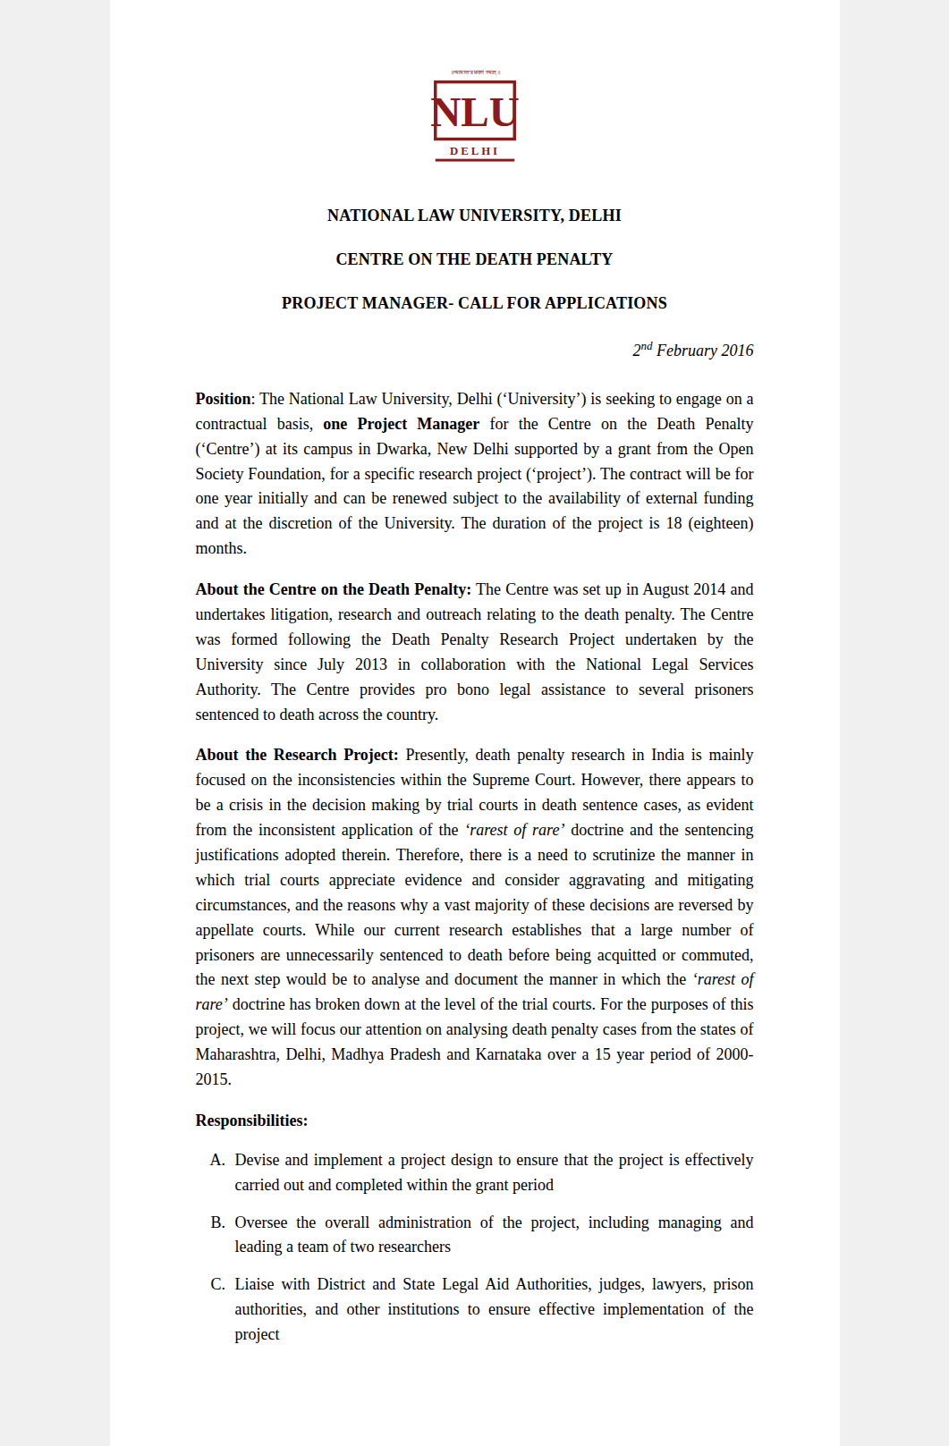NATIONAL LAW UNIVERSITY, DELHI
CENTRE ON THE DEATH PENALTY
PROJECT MANAGER- CALL FOR APPLICATIONS
2nd February 2016
Position: The National Law University, Delhi (‘University’) is seeking to engage on a contractual basis, one Project Manager for the Centre on the Death Penalty (‘Centre’) at its campus in Dwarka, New Delhi supported by a grant from the Open Society Foundation, for a specific research project (‘project’). The contract will be for one year initially and can be renewed subject to the availability of external funding and at the discretion of the University. The duration of the project is 18 (eighteen) months.
About the Centre on the Death Penalty: The Centre was set up in August 2014 and undertakes litigation, research and outreach relating to the death penalty. The Centre was formed following the Death Penalty Research Project undertaken by the University since July 2013 in collaboration with the National Legal Services Authority. The Centre provides pro bono legal assistance to several prisoners sentenced to death across the country.
About the Research Project: Presently, death penalty research in India is mainly focused on the inconsistencies within the Supreme Court. However, there appears to be a crisis in the decision making by trial courts in death sentence cases, as evident from the inconsistent application of the ‘rarest of rare’ doctrine and the sentencing justifications adopted therein. Therefore, there is a need to scrutinize the manner in which trial courts appreciate evidence and consider aggravating and mitigating circumstances, and the reasons why a vast majority of these decisions are reversed by appellate courts. While our current research establishes that a large number of prisoners are unnecessarily sentenced to death before being acquitted or commuted, the next step would be to analyse and document the manner in which the ‘rarest of rare’ doctrine has broken down at the level of the trial courts. For the purposes of this project, we will focus our attention on analysing death penalty cases from the states of Maharashtra, Delhi, Madhya Pradesh and Karnataka over a 15 year period of 2000-2015.
Responsibilities:
Devise and implement a project design to ensure that the project is effectively carried out and completed within the grant period
Oversee the overall administration of the project, including managing and leading a team of two researchers
Liaise with District and State Legal Aid Authorities, judges, lawyers, prison authorities, and other institutions to ensure effective implementation of the project